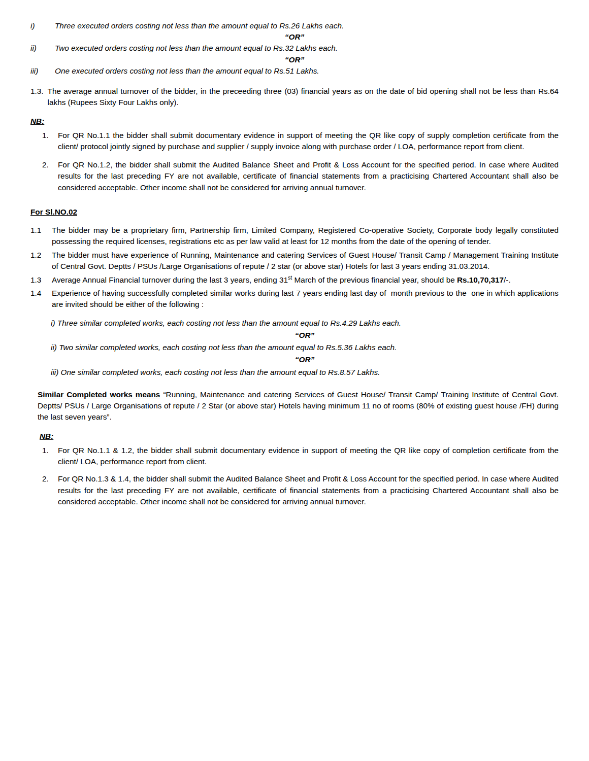i) Three executed orders costing not less than the amount equal to Rs.26 Lakhs each.
“OR”
ii) Two executed orders costing not less than the amount equal to Rs.32 Lakhs each.
“OR”
iii) One executed orders costing not less than the amount equal to Rs.51 Lakhs.
1.3. The average annual turnover of the bidder, in the preceeding three (03) financial years as on the date of bid opening shall not be less than Rs.64 lakhs (Rupees Sixty Four Lakhs only).
NB:
For QR No.1.1 the bidder shall submit documentary evidence in support of meeting the QR like copy of supply completion certificate from the client/ protocol jointly signed by purchase and supplier / supply invoice along with purchase order / LOA, performance report from client.
For QR No.1.2, the bidder shall submit the Audited Balance Sheet and Profit & Loss Account for the specified period. In case where Audited results for the last preceding FY are not available, certificate of financial statements from a practicising Chartered Accountant shall also be considered acceptable. Other income shall not be considered for arriving annual turnover.
For Sl.NO.02
1.1 The bidder may be a proprietary firm, Partnership firm, Limited Company, Registered Co-operative Society, Corporate body legally constituted possessing the required licenses, registrations etc as per law valid at least for 12 months from the date of the opening of tender.
1.2 The bidder must have experience of Running, Maintenance and catering Services of Guest House/ Transit Camp / Management Training Institute of Central Govt. Deptts / PSUs /Large Organisations of repute / 2 star (or above star) Hotels for last 3 years ending 31.03.2014.
1.3 Average Annual Financial turnover during the last 3 years, ending 31st March of the previous financial year, should be Rs.10,70,317/-.
1.4 Experience of having successfully completed similar works during last 7 years ending last day of month previous to the one in which applications are invited should be either of the following :
i) Three similar completed works, each costing not less than the amount equal to Rs.4.29 Lakhs each.
“OR”
ii) Two similar completed works, each costing not less than the amount equal to Rs.5.36 Lakhs each.
“OR”
iii) One similar completed works, each costing not less than the amount equal to Rs.8.57 Lakhs.
Similar Completed works means “Running, Maintenance and catering Services of Guest House/ Transit Camp/ Training Institute of Central Govt. Deptts/ PSUs / Large Organisations of repute / 2 Star (or above star) Hotels having minimum 11 no of rooms (80% of existing guest house /FH) during the last seven years”.
NB:
For QR No.1.1 & 1.2, the bidder shall submit documentary evidence in support of meeting the QR like copy of completion certificate from the client/ LOA, performance report from client.
For QR No.1.3 & 1.4, the bidder shall submit the Audited Balance Sheet and Profit & Loss Account for the specified period. In case where Audited results for the last preceding FY are not available, certificate of financial statements from a practicising Chartered Accountant shall also be considered acceptable. Other income shall not be considered for arriving annual turnover.